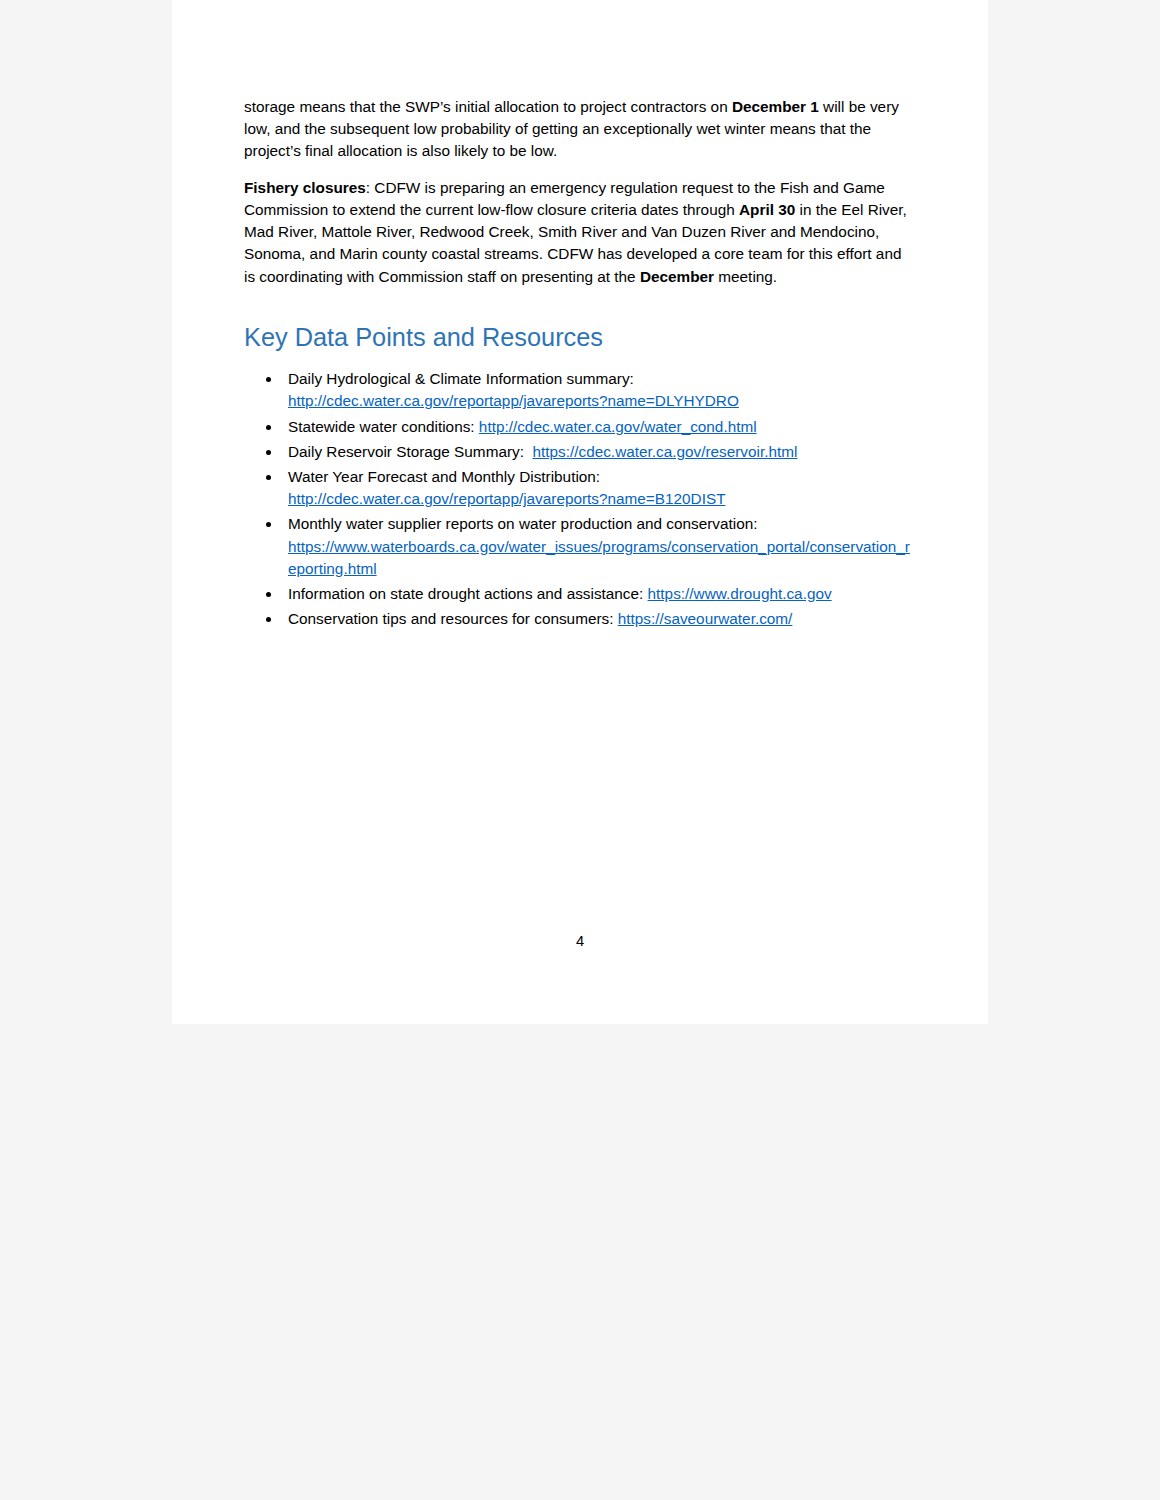storage means that the SWP’s initial allocation to project contractors on December 1 will be very low, and the subsequent low probability of getting an exceptionally wet winter means that the project’s final allocation is also likely to be low.
Fishery closures: CDFW is preparing an emergency regulation request to the Fish and Game Commission to extend the current low-flow closure criteria dates through April 30 in the Eel River, Mad River, Mattole River, Redwood Creek, Smith River and Van Duzen River and Mendocino, Sonoma, and Marin county coastal streams. CDFW has developed a core team for this effort and is coordinating with Commission staff on presenting at the December meeting.
Key Data Points and Resources
Daily Hydrological & Climate Information summary:
http://cdec.water.ca.gov/reportapp/javareports?name=DLYHYDRO
Statewide water conditions: http://cdec.water.ca.gov/water_cond.html
Daily Reservoir Storage Summary: https://cdec.water.ca.gov/reservoir.html
Water Year Forecast and Monthly Distribution:
http://cdec.water.ca.gov/reportapp/javareports?name=B120DIST
Monthly water supplier reports on water production and conservation:
https://www.waterboards.ca.gov/water_issues/programs/conservation_portal/conservation_reporting.html
Information on state drought actions and assistance: https://www.drought.ca.gov
Conservation tips and resources for consumers: https://saveourwater.com/
4